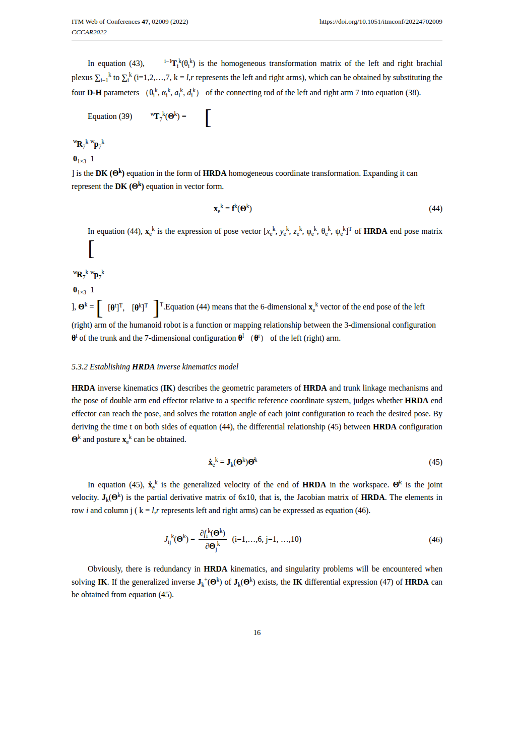ITM Web of Conferences 47, 02009 (2022)
CCCAR2022
https://doi.org/10.1051/itmconf/20224702009
In equation (43), i−1 Tik(θik) is the homogeneous transformation matrix of the left and right brachial plexus Σi−1k to Σik (i=1,2,…,7, k = l,r represents the left and right arms), which can be obtained by substituting the four D-H parameters （θik, αik, aik, dik） of the connecting rod of the left and right arm 7 into equation (38).
Equation (39) wT7k(Θk) = [
| w R 7 k | w p 7 k |
| 0 1×3 | 1 |
] is the DK (Θk) equation in the form of HRDA homogeneous coordinate transformation. Expanding it can represent the DK (Θk) equation in vector form.
xek = fk(Θk)
(44)
In equation (44), xek is the expression of pose vector [xek, yek, zek, φek, θek, ψek]T of HRDA end pose matrix [
| w R 7 k | w p 7 k |
| 0 1×3 | 1 |
], Θk = [
| [ θ t ] T , | [ θ k ] T |
]T.Equation (44) means that the 6-dimensional xek vector of the end pose of the left (right) arm of the humanoid robot is a function or mapping relationship between the 3-dimensional configuration θt of the trunk and the 7-dimensional configuration θl （θr） of the left (right) arm.
5.3.2 Establishing HRDA inverse kinematics model
HRDA inverse kinematics (IK) describes the geometric parameters of HRDA and trunk linkage mechanisms and the pose of double arm end effector relative to a specific reference coordinate system, judges whether HRDA end effector can reach the pose, and solves the rotation angle of each joint configuration to reach the desired pose. By deriving the time t on both sides of equation (44), the differential relationship (45) between HRDA configuration Θk and posture xek can be obtained.
ẋek = Jk(Θk)Θ̇k
(45)
In equation (45), ẋek is the generalized velocity of the end of HRDA in the workspace. Θ̇k is the joint velocity. Jk(Θk) is the partial derivative matrix of 6x10, that is, the Jacobian matrix of HRDA. The elements in row i and column j ( k = l,r represents left and right arms) can be expressed as equation (46).
Jijk(Θk) = ∂fik(Θk) ∂Θjk (i=1,…,6, j=1, …,10)
(46)
Obviously, there is redundancy in HRDA kinematics, and singularity problems will be encountered when solving IK. If the generalized inverse Jk+(Θk) of Jk(Θk) exists, the IK differential expression (47) of HRDA can be obtained from equation (45).
16